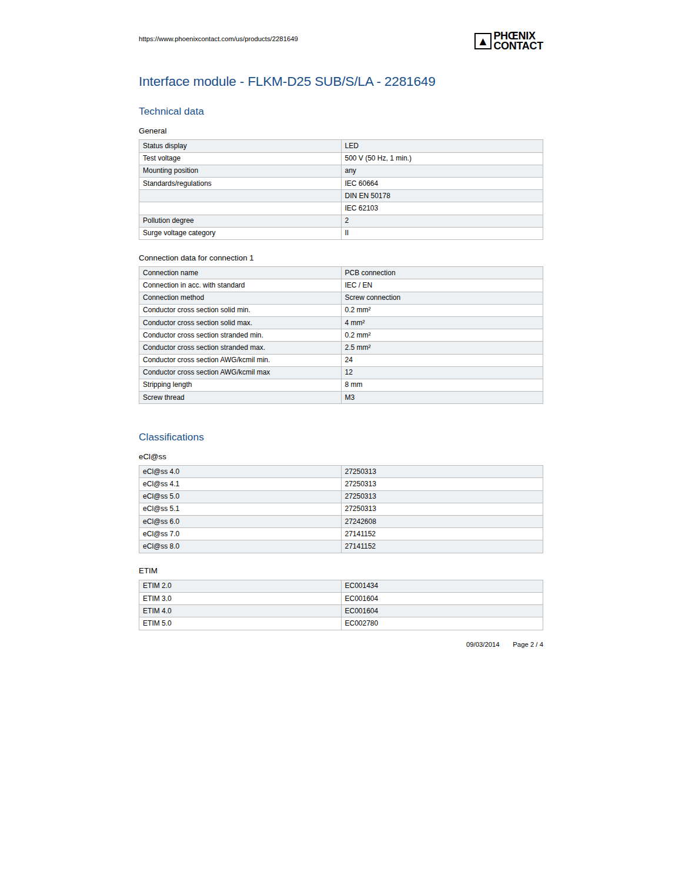▲PHŒNIX
CONTACT
https://www.phoenixcontact.com/us/products/2281649
Interface module - FLKM-D25 SUB/S/LA - 2281649
Technical data
General
| Status display | LED |
| Test voltage | 500 V (50 Hz, 1 min.) |
| Mounting position | any |
| Standards/regulations | IEC 60664 |
| | DIN EN 50178 |
| | IEC 62103 |
| Pollution degree | 2 |
| Surge voltage category | II |
Connection data for connection 1
| Connection name | PCB connection |
| Connection in acc. with standard | IEC / EN |
| Connection method | Screw connection |
| Conductor cross section solid min. | 0.2 mm² |
| Conductor cross section solid max. | 4 mm² |
| Conductor cross section stranded min. | 0.2 mm² |
| Conductor cross section stranded max. | 2.5 mm² |
| Conductor cross section AWG/kcmil min. | 24 |
| Conductor cross section AWG/kcmil max | 12 |
| Stripping length | 8 mm |
| Screw thread | M3 |
Classifications
eCl@ss
| eCl@ss 4.0 | 27250313 |
| eCl@ss 4.1 | 27250313 |
| eCl@ss 5.0 | 27250313 |
| eCl@ss 5.1 | 27250313 |
| eCl@ss 6.0 | 27242608 |
| eCl@ss 7.0 | 27141152 |
| eCl@ss 8.0 | 27141152 |
ETIM
| ETIM 2.0 | EC001434 |
| ETIM 3.0 | EC001604 |
| ETIM 4.0 | EC001604 |
| ETIM 5.0 | EC002780 |
09/03/2014Page 2 / 4